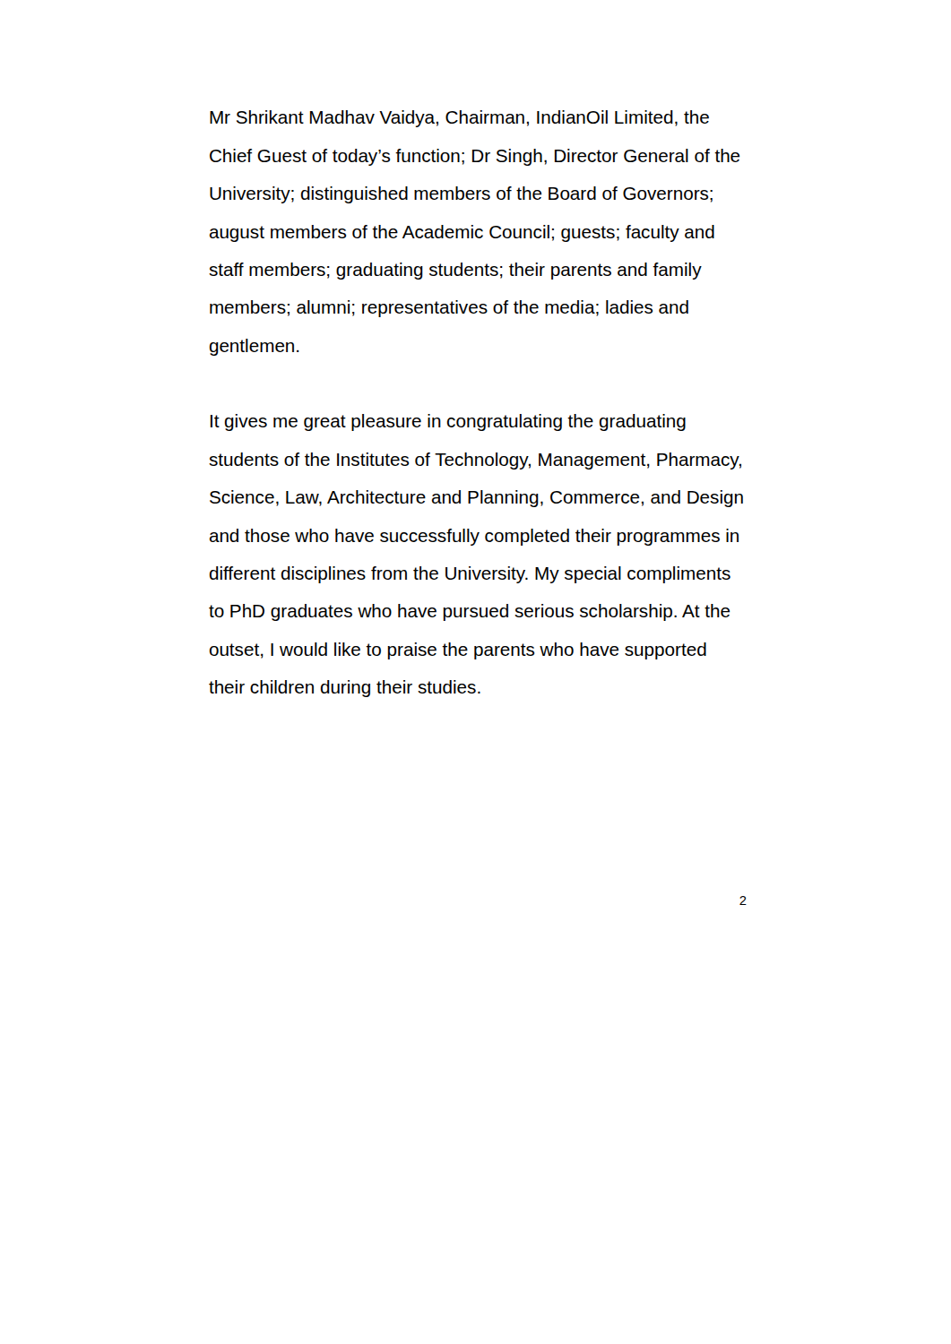Mr Shrikant Madhav Vaidya, Chairman, IndianOil Limited, the Chief Guest of today’s function; Dr Singh, Director General of the University; distinguished members of the Board of Governors; august members of the Academic Council; guests; faculty and staff members; graduating students; their parents and family members; alumni; representatives of the media; ladies and gentlemen.
It gives me great pleasure in congratulating the graduating students of the Institutes of Technology, Management, Pharmacy, Science, Law, Architecture and Planning, Commerce, and Design and those who have successfully completed their programmes in different disciplines from the University. My special compliments to PhD graduates who have pursued serious scholarship. At the outset, I would like to praise the parents who have supported their children during their studies.
2